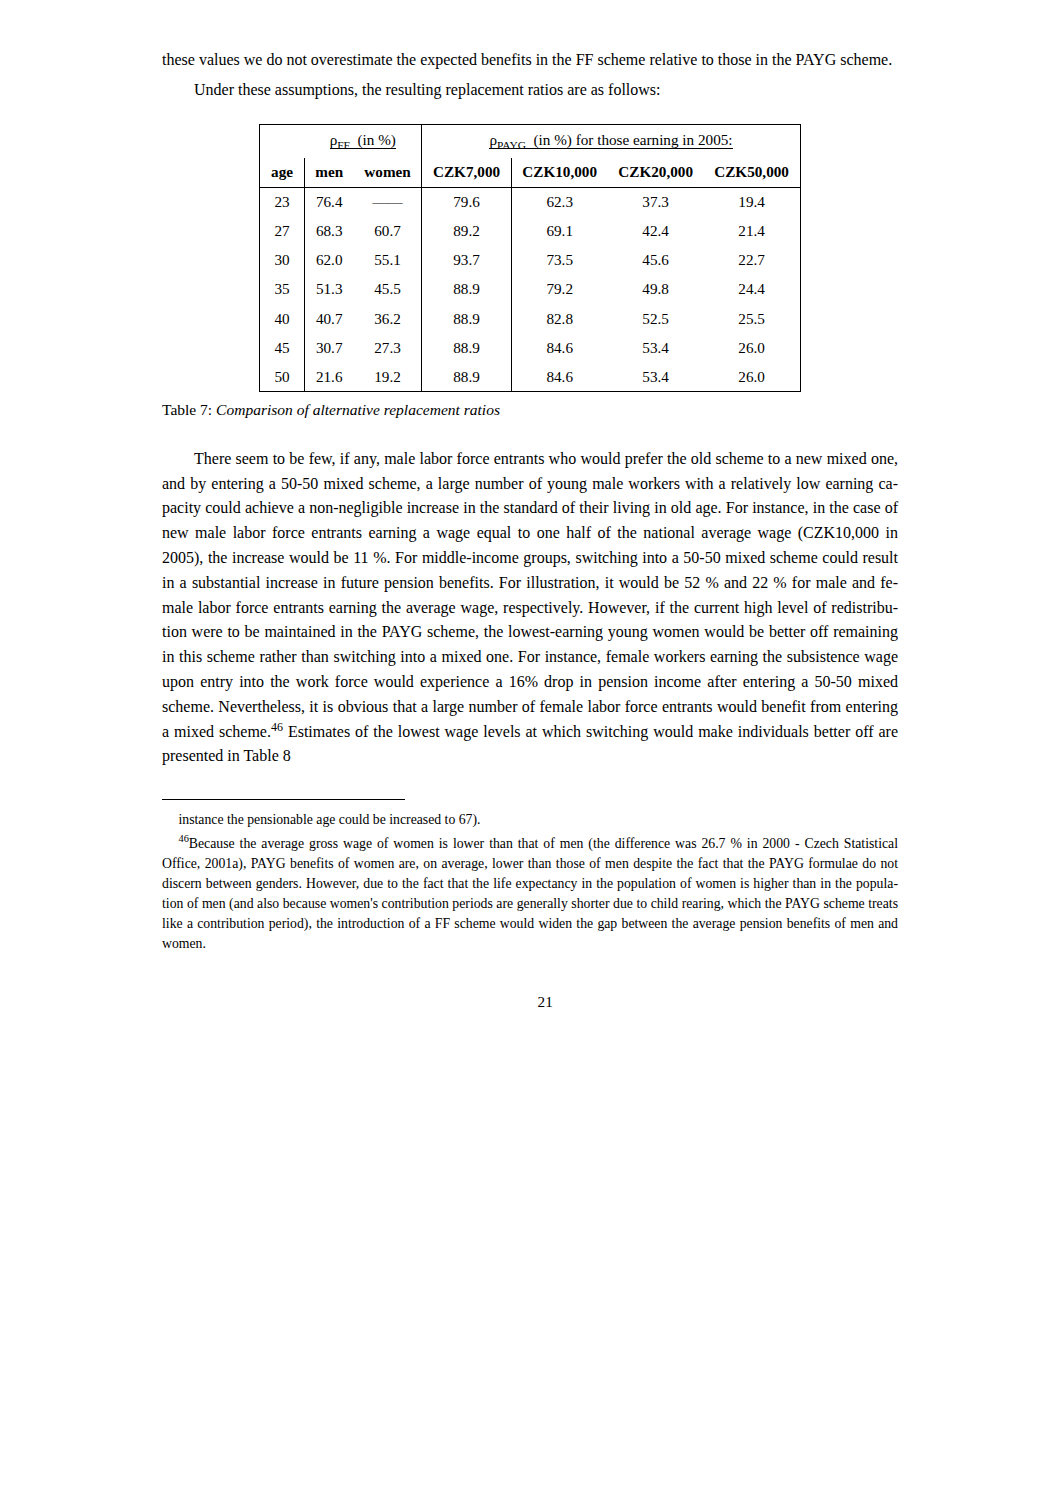these values we do not overestimate the expected benefits in the FF scheme relative to those in the PAYG scheme.
Under these assumptions, the resulting replacement ratios are as follows:
| | ρ FF (in %) | ρ PAYG (in %) for those earning in 2005: |
| age | men | women | CZK7,000 | CZK10,000 | CZK20,000 | CZK50,000 |
| 23 | 76.4 | —— | 79.6 | 62.3 | 37.3 | 19.4 |
| 27 | 68.3 | 60.7 | 89.2 | 69.1 | 42.4 | 21.4 |
| 30 | 62.0 | 55.1 | 93.7 | 73.5 | 45.6 | 22.7 |
| 35 | 51.3 | 45.5 | 88.9 | 79.2 | 49.8 | 24.4 |
| 40 | 40.7 | 36.2 | 88.9 | 82.8 | 52.5 | 25.5 |
| 45 | 30.7 | 27.3 | 88.9 | 84.6 | 53.4 | 26.0 |
| 50 | 21.6 | 19.2 | 88.9 | 84.6 | 53.4 | 26.0 |
Table 7: Comparison of alternative replacement ratios
There seem to be few, if any, male labor force entrants who would prefer the old scheme to a new mixed one, and by entering a 50-50 mixed scheme, a large number of young male workers with a relatively low earning capacity could achieve a non-negligible increase in the standard of their living in old age. For instance, in the case of new male labor force entrants earning a wage equal to one half of the national average wage (CZK10,000 in 2005), the increase would be 11 %. For middle-income groups, switching into a 50-50 mixed scheme could result in a substantial increase in future pension benefits. For illustration, it would be 52 % and 22 % for male and female labor force entrants earning the average wage, respectively. However, if the current high level of redistribution were to be maintained in the PAYG scheme, the lowest-earning young women would be better off remaining in this scheme rather than switching into a mixed one. For instance, female workers earning the subsistence wage upon entry into the work force would experience a 16% drop in pension income after entering a 50-50 mixed scheme. Nevertheless, it is obvious that a large number of female labor force entrants would benefit from entering a mixed scheme.46 Estimates of the lowest wage levels at which switching would make individuals better off are presented in Table 8
instance the pensionable age could be increased to 67).
46Because the average gross wage of women is lower than that of men (the difference was 26.7 % in 2000 - Czech Statistical Office, 2001a), PAYG benefits of women are, on average, lower than those of men despite the fact that the PAYG formulae do not discern between genders. However, due to the fact that the life expectancy in the population of women is higher than in the population of men (and also because women's contribution periods are generally shorter due to child rearing, which the PAYG scheme treats like a contribution period), the introduction of a FF scheme would widen the gap between the average pension benefits of men and women.
21